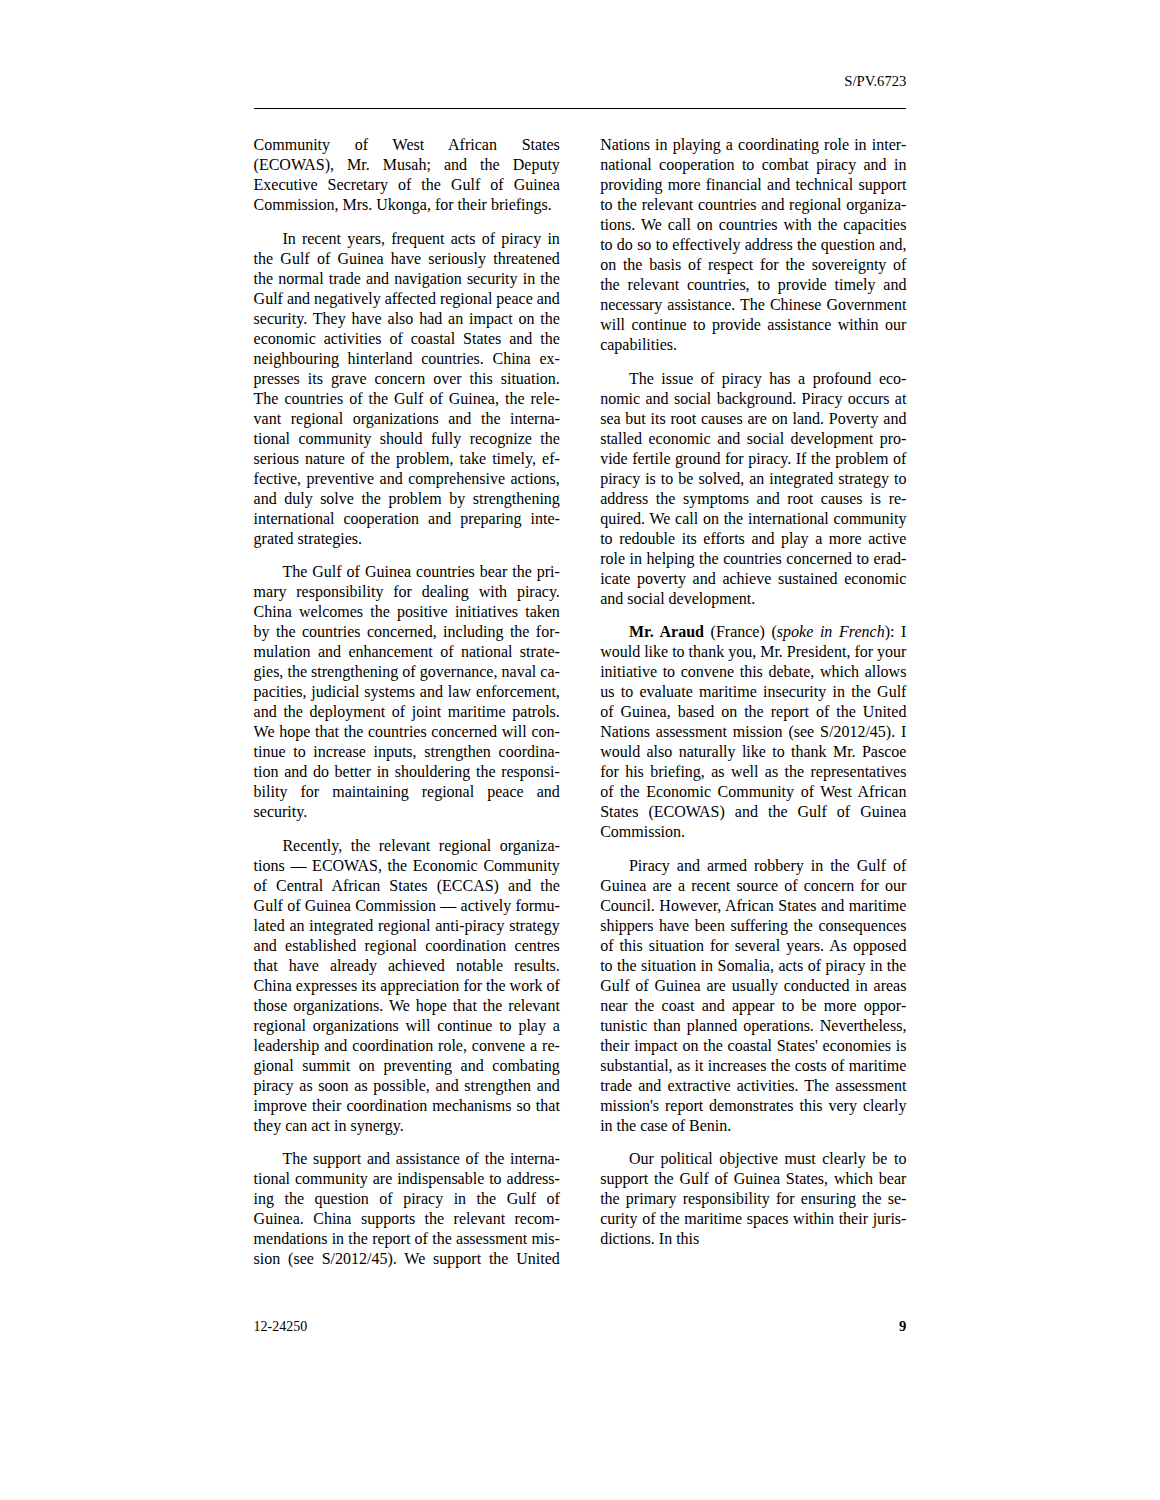S/PV.6723
Community of West African States (ECOWAS), Mr. Musah; and the Deputy Executive Secretary of the Gulf of Guinea Commission, Mrs. Ukonga, for their briefings.
In recent years, frequent acts of piracy in the Gulf of Guinea have seriously threatened the normal trade and navigation security in the Gulf and negatively affected regional peace and security. They have also had an impact on the economic activities of coastal States and the neighbouring hinterland countries. China expresses its grave concern over this situation. The countries of the Gulf of Guinea, the relevant regional organizations and the international community should fully recognize the serious nature of the problem, take timely, effective, preventive and comprehensive actions, and duly solve the problem by strengthening international cooperation and preparing integrated strategies.
The Gulf of Guinea countries bear the primary responsibility for dealing with piracy. China welcomes the positive initiatives taken by the countries concerned, including the formulation and enhancement of national strategies, the strengthening of governance, naval capacities, judicial systems and law enforcement, and the deployment of joint maritime patrols. We hope that the countries concerned will continue to increase inputs, strengthen coordination and do better in shouldering the responsibility for maintaining regional peace and security.
Recently, the relevant regional organizations — ECOWAS, the Economic Community of Central African States (ECCAS) and the Gulf of Guinea Commission — actively formulated an integrated regional anti-piracy strategy and established regional coordination centres that have already achieved notable results. China expresses its appreciation for the work of those organizations. We hope that the relevant regional organizations will continue to play a leadership and coordination role, convene a regional summit on preventing and combating piracy as soon as possible, and strengthen and improve their coordination mechanisms so that they can act in synergy.
The support and assistance of the international community are indispensable to addressing the question of piracy in the Gulf of Guinea. China supports the relevant recommendations in the report of the assessment mission (see S/2012/45). We support the United Nations in playing a coordinating role in international cooperation to combat piracy and in providing more financial and technical support to the relevant countries and regional organizations. We call on countries with the capacities to do so to effectively address the question and, on the basis of respect for the sovereignty of the relevant countries, to provide timely and necessary assistance. The Chinese Government will continue to provide assistance within our capabilities.
The issue of piracy has a profound economic and social background. Piracy occurs at sea but its root causes are on land. Poverty and stalled economic and social development provide fertile ground for piracy. If the problem of piracy is to be solved, an integrated strategy to address the symptoms and root causes is required. We call on the international community to redouble its efforts and play a more active role in helping the countries concerned to eradicate poverty and achieve sustained economic and social development.
Mr. Araud (France) (spoke in French): I would like to thank you, Mr. President, for your initiative to convene this debate, which allows us to evaluate maritime insecurity in the Gulf of Guinea, based on the report of the United Nations assessment mission (see S/2012/45). I would also naturally like to thank Mr. Pascoe for his briefing, as well as the representatives of the Economic Community of West African States (ECOWAS) and the Gulf of Guinea Commission.
Piracy and armed robbery in the Gulf of Guinea are a recent source of concern for our Council. However, African States and maritime shippers have been suffering the consequences of this situation for several years. As opposed to the situation in Somalia, acts of piracy in the Gulf of Guinea are usually conducted in areas near the coast and appear to be more opportunistic than planned operations. Nevertheless, their impact on the coastal States' economies is substantial, as it increases the costs of maritime trade and extractive activities. The assessment mission's report demonstrates this very clearly in the case of Benin.
Our political objective must clearly be to support the Gulf of Guinea States, which bear the primary responsibility for ensuring the security of the maritime spaces within their jurisdictions. In this
12-24250
9